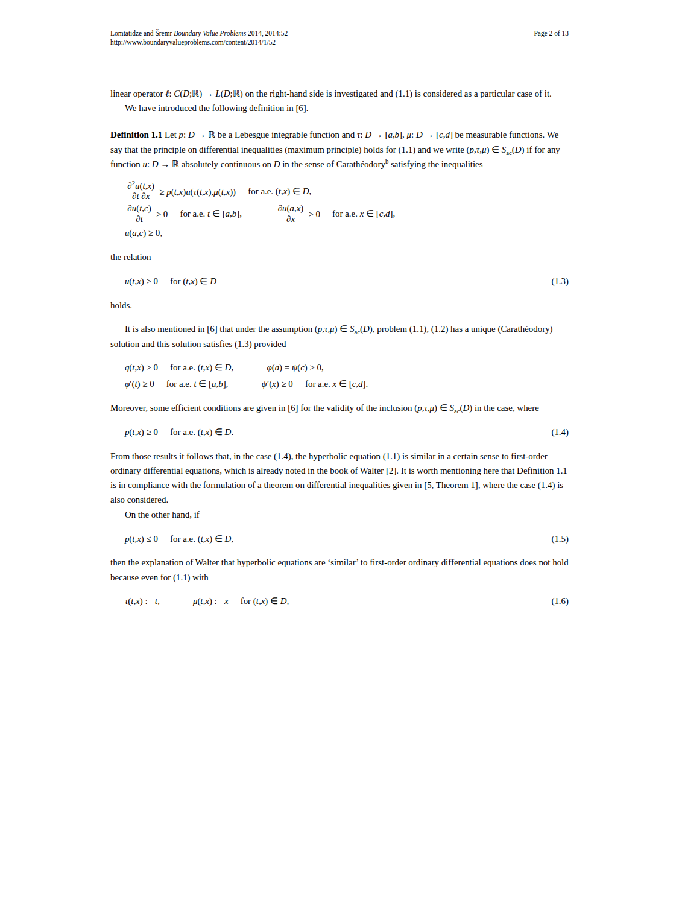Lomtatidze and Šremr Boundary Value Problems 2014, 2014:52
http://www.boundaryvalueproblems.com/content/2014/1/52
Page 2 of 13
linear operator ℓ: C(D;ℝ) → L(D;ℝ) on the right-hand side is investigated and (1.1) is considered as a particular case of it.
We have introduced the following definition in [6].
Definition 1.1 Let p: D → ℝ be a Lebesgue integrable function and τ: D → [a,b], μ: D → [c,d] be measurable functions. We say that the principle on differential inequalities (maximum principle) holds for (1.1) and we write (p,τ,μ) ∈ Sac(D) if for any function u: D → ℝ absolutely continuous on D in the sense of Carathéodoryb satisfying the inequalities
∂2u(t,x)∂t ∂x ≥ p(t,x)u(τ(t,x),μ(t,x)) for a.e. (t,x) ∈ D, ∂u(t,c)∂t ≥ 0 for a.e. t ∈ [a,b], ∂u(a,x)∂x ≥ 0 for a.e. x ∈ [c,d], u(a,c) ≥ 0,
the relation
(1.3) u(t,x) ≥ 0 for (t,x) ∈ D
holds.
It is also mentioned in [6] that under the assumption (p,τ,μ) ∈ Sac(D), problem (1.1), (1.2) has a unique (Carathéodory) solution and this solution satisfies (1.3) provided
q(t,x) ≥ 0 for a.e. (t,x) ∈ D, φ(a) = ψ(c) ≥ 0, φ′(t) ≥ 0 for a.e. t ∈ [a,b], ψ′(x) ≥ 0 for a.e. x ∈ [c,d].
Moreover, some efficient conditions are given in [6] for the validity of the inclusion (p,τ,μ) ∈ Sac(D) in the case, where
(1.4) p(t,x) ≥ 0 for a.e. (t,x) ∈ D.
From those results it follows that, in the case (1.4), the hyperbolic equation (1.1) is similar in a certain sense to first-order ordinary differential equations, which is already noted in the book of Walter [2]. It is worth mentioning here that Definition 1.1 is in compliance with the formulation of a theorem on differential inequalities given in [5, Theorem 1], where the case (1.4) is also considered.
On the other hand, if
(1.5) p(t,x) ≤ 0 for a.e. (t,x) ∈ D,
then the explanation of Walter that hyperbolic equations are ‘similar’ to first-order ordinary differential equations does not hold because even for (1.1) with
(1.6) τ(t,x) := t, μ(t,x) := x for (t,x) ∈ D,